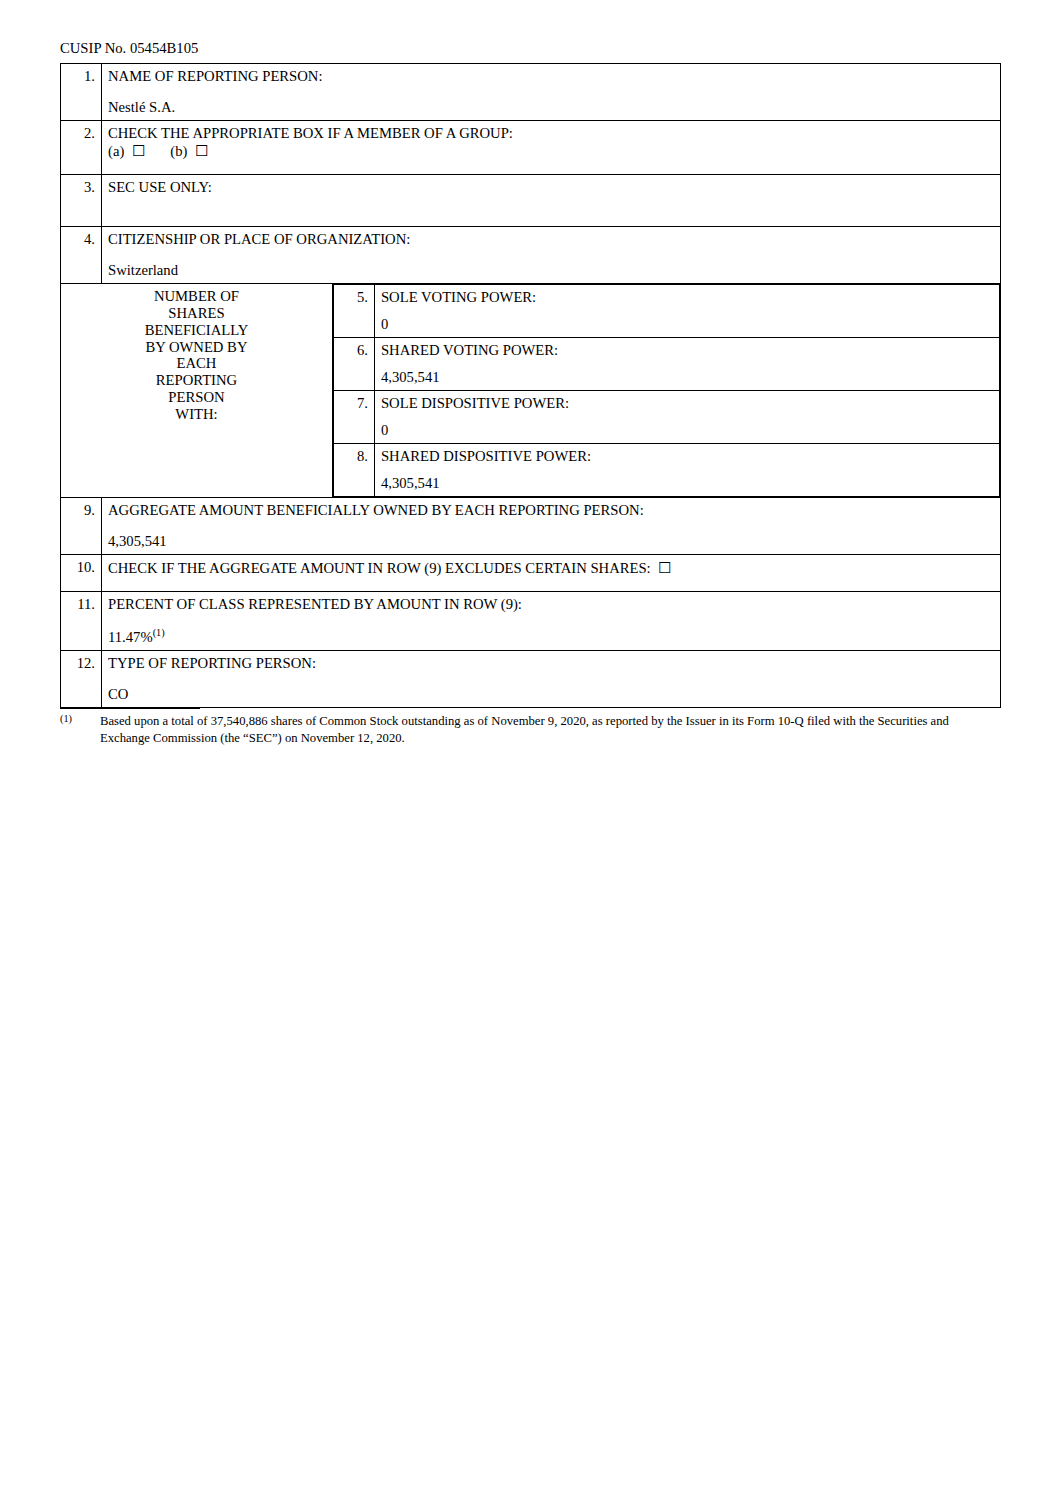CUSIP No. 05454B105
| 1. | Name of Reporting Person: Nestlé S.A. |
| 2. | Check the Appropriate Box if a Member of a Group: (a) ☐ (b) ☐ |
| 3. | SEC Use Only: |
| 4. | Citizenship or Place of Organization: Switzerland |
| Number of Shares Beneficially by Owned by Each Reporting Person With: | / 5. / Sole Voting Power: 0 / / 6. / Shared Voting Power: 4,305,541 / / 7. / Sole Dispositive Power: 0 / / 8. / Shared Dispositive Power: 4,305,541 / |
| 9. | Aggregate Amount Beneficially Owned by Each Reporting Person: 4,305,541 |
| 10. | Check if the Aggregate Amount in Row (9) Excludes Certain Shares: ☐ |
| 11. | Percent of Class Represented by Amount in Row (9): 11.47% (1) |
| 12. | Type of Reporting Person: CO |
| (1) | Based upon a total of 37,540,886 shares of Common Stock outstanding as of November 9, 2020, as reported by the Issuer in its Form 10-Q filed with the Securities and Exchange Commission (the “SEC”) on November 12, 2020. |